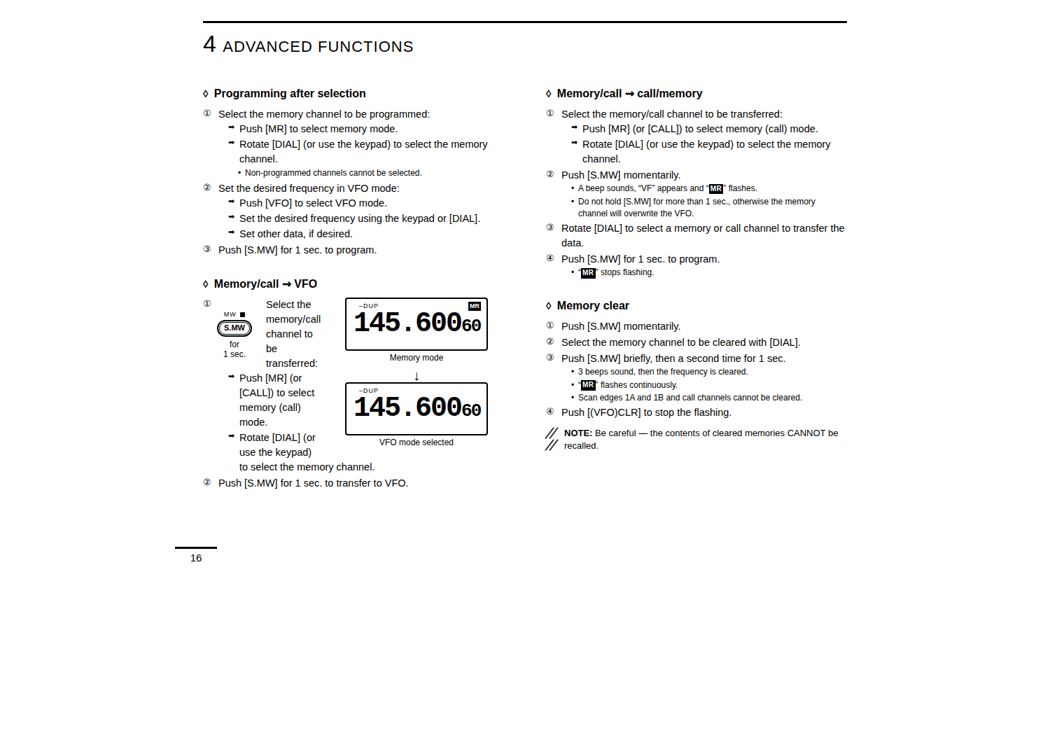4 ADVANCED FUNCTIONS
◊ Programming after selection
① Select the memory channel to be programmed:
Push [MR] to select memory mode.
Rotate [DIAL] (or use the keypad) to select the memory channel.
Non-programmed channels cannot be selected.
② Set the desired frequency in VFO mode:
Push [VFO] to select VFO mode.
Set the desired frequency using the keypad or [DIAL].
Set other data, if desired.
③ Push [S.MW] for 1 sec. to program.
◊ Memory/call ⇝ VFO
DUP
MR
145.60060
Memory mode
↓
DUP
145.60060
VFO mode selected
MW
S.MW
for
1 sec.
① Select the memory/call channel to be transferred:
Push [MR] (or [CALL]) to select memory (call) mode.
Rotate [DIAL] (or use the keypad) to select the memory channel.
② Push [S.MW] for 1 sec. to transfer to VFO.
◊ Memory/call ⇝ call/memory
① Select the memory/call channel to be transferred:
Push [MR] (or [CALL]) to select memory (call) mode.
Rotate [DIAL] (or use the keypad) to select the memory channel.
② Push [S.MW] momentarily.
A beep sounds, “VF” appears and “MR” flashes.
Do not hold [S.MW] for more than 1 sec., otherwise the memory channel will overwrite the VFO.
③ Rotate [DIAL] to select a memory or call channel to transfer the data.
④ Push [S.MW] for 1 sec. to program.
“MR” stops flashing.
◊ Memory clear
① Push [S.MW] momentarily.
② Select the memory channel to be cleared with [DIAL].
③ Push [S.MW] briefly, then a second time for 1 sec.
3 beeps sound, then the frequency is cleared.
“MR” flashes continuously.
Scan edges 1A and 1B and call channels cannot be cleared.
④ Push [(VFO)CLR] to stop the flashing.
╱╱ ╱╱ NOTE: Be careful — the contents of cleared memories CANNOT be recalled.
16